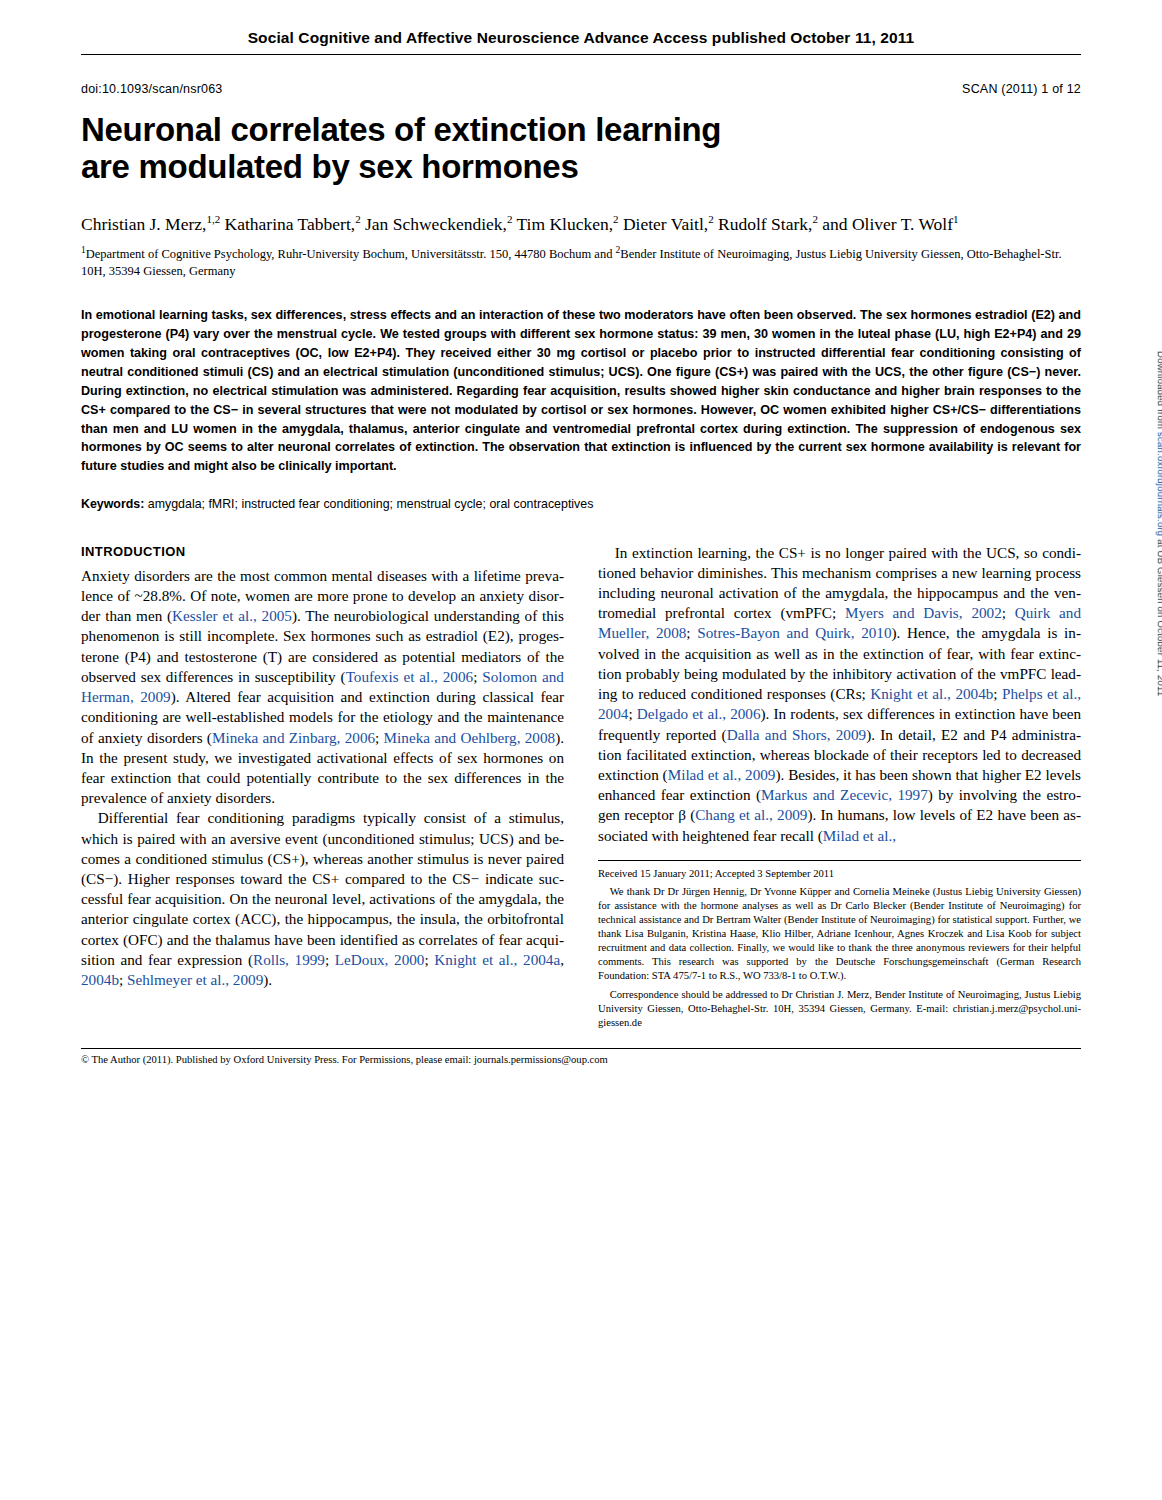Downloaded from scan.oxfordjournals.org at UB Giessen on October 11, 2011
Social Cognitive and Affective Neuroscience Advance Access published October 11, 2011
doi:10.1093/scan/nsr063 SCAN (2011) 1 of 12
Neuronal correlates of extinction learning
are modulated by sex hormones
Christian J. Merz,1,2 Katharina Tabbert,2 Jan Schweckendiek,2 Tim Klucken,2 Dieter Vaitl,2 Rudolf Stark,2 and Oliver T. Wolf1
1Department of Cognitive Psychology, Ruhr-University Bochum, Universitätsstr. 150, 44780 Bochum and 2Bender Institute of Neuroimaging, Justus Liebig University Giessen, Otto-Behaghel-Str. 10H, 35394 Giessen, Germany
In emotional learning tasks, sex differences, stress effects and an interaction of these two moderators have often been observed. The sex hormones estradiol (E2) and progesterone (P4) vary over the menstrual cycle. We tested groups with different sex hormone status: 39 men, 30 women in the luteal phase (LU, high E2+P4) and 29 women taking oral contraceptives (OC, low E2+P4). They received either 30 mg cortisol or placebo prior to instructed differential fear conditioning consisting of neutral conditioned stimuli (CS) and an electrical stimulation (unconditioned stimulus; UCS). One figure (CS+) was paired with the UCS, the other figure (CS−) never. During extinction, no electrical stimulation was administered. Regarding fear acquisition, results showed higher skin conductance and higher brain responses to the CS+ compared to the CS− in several structures that were not modulated by cortisol or sex hormones. However, OC women exhibited higher CS+/CS− differentiations than men and LU women in the amygdala, thalamus, anterior cingulate and ventromedial prefrontal cortex during extinction. The suppression of endogenous sex hormones by OC seems to alter neuronal correlates of extinction. The observation that extinction is influenced by the current sex hormone availability is relevant for future studies and might also be clinically important.
Keywords: amygdala; fMRI; instructed fear conditioning; menstrual cycle; oral contraceptives
INTRODUCTION
Anxiety disorders are the most common mental diseases with a lifetime prevalence of ~28.8%. Of note, women are more prone to develop an anxiety disorder than men (Kessler et al., 2005). The neurobiological understanding of this phenomenon is still incomplete. Sex hormones such as estradiol (E2), progesterone (P4) and testosterone (T) are considered as potential mediators of the observed sex differences in susceptibility (Toufexis et al., 2006; Solomon and Herman, 2009). Altered fear acquisition and extinction during classical fear conditioning are well-established models for the etiology and the maintenance of anxiety disorders (Mineka and Zinbarg, 2006; Mineka and Oehlberg, 2008). In the present study, we investigated activational effects of sex hormones on fear extinction that could potentially contribute to the sex differences in the prevalence of anxiety disorders.
Differential fear conditioning paradigms typically consist of a stimulus, which is paired with an aversive event (unconditioned stimulus; UCS) and becomes a conditioned stimulus (CS+), whereas another stimulus is never paired (CS−). Higher responses toward the CS+ compared to the CS− indicate successful fear acquisition. On the neuronal level, activations of the amygdala, the anterior cingulate cortex (ACC), the hippocampus, the insula, the orbitofrontal cortex (OFC) and the thalamus have been identified as correlates of fear acquisition and fear expression (Rolls, 1999; LeDoux, 2000; Knight et al., 2004a, 2004b; Sehlmeyer et al., 2009).
In extinction learning, the CS+ is no longer paired with the UCS, so conditioned behavior diminishes. This mechanism comprises a new learning process including neuronal activation of the amygdala, the hippocampus and the ventromedial prefrontal cortex (vmPFC; Myers and Davis, 2002; Quirk and Mueller, 2008; Sotres-Bayon and Quirk, 2010). Hence, the amygdala is involved in the acquisition as well as in the extinction of fear, with fear extinction probably being modulated by the inhibitory activation of the vmPFC leading to reduced conditioned responses (CRs; Knight et al., 2004b; Phelps et al., 2004; Delgado et al., 2006). In rodents, sex differences in extinction have been frequently reported (Dalla and Shors, 2009). In detail, E2 and P4 administration facilitated extinction, whereas blockade of their receptors led to decreased extinction (Milad et al., 2009). Besides, it has been shown that higher E2 levels enhanced fear extinction (Markus and Zecevic, 1997) by involving the estrogen receptor β (Chang et al., 2009). In humans, low levels of E2 have been associated with heightened fear recall (Milad et al.,
Received 15 January 2011; Accepted 3 September 2011
We thank Dr Dr Jürgen Hennig, Dr Yvonne Küpper and Cornelia Meineke (Justus Liebig University Giessen) for assistance with the hormone analyses as well as Dr Carlo Blecker (Bender Institute of Neuroimaging) for technical assistance and Dr Bertram Walter (Bender Institute of Neuroimaging) for statistical support. Further, we thank Lisa Bulganin, Kristina Haase, Klio Hilber, Adriane Icenhour, Agnes Kroczek and Lisa Koob for subject recruitment and data collection. Finally, we would like to thank the three anonymous reviewers for their helpful comments. This research was supported by the Deutsche Forschungsgemeinschaft (German Research Foundation: STA 475/7-1 to R.S., WO 733/8-1 to O.T.W.).
Correspondence should be addressed to Dr Christian J. Merz, Bender Institute of Neuroimaging, Justus Liebig University Giessen, Otto-Behaghel-Str. 10H, 35394 Giessen, Germany. E-mail: christian.j.merz@psychol.uni-giessen.de
© The Author (2011). Published by Oxford University Press. For Permissions, please email: journals.permissions@oup.com